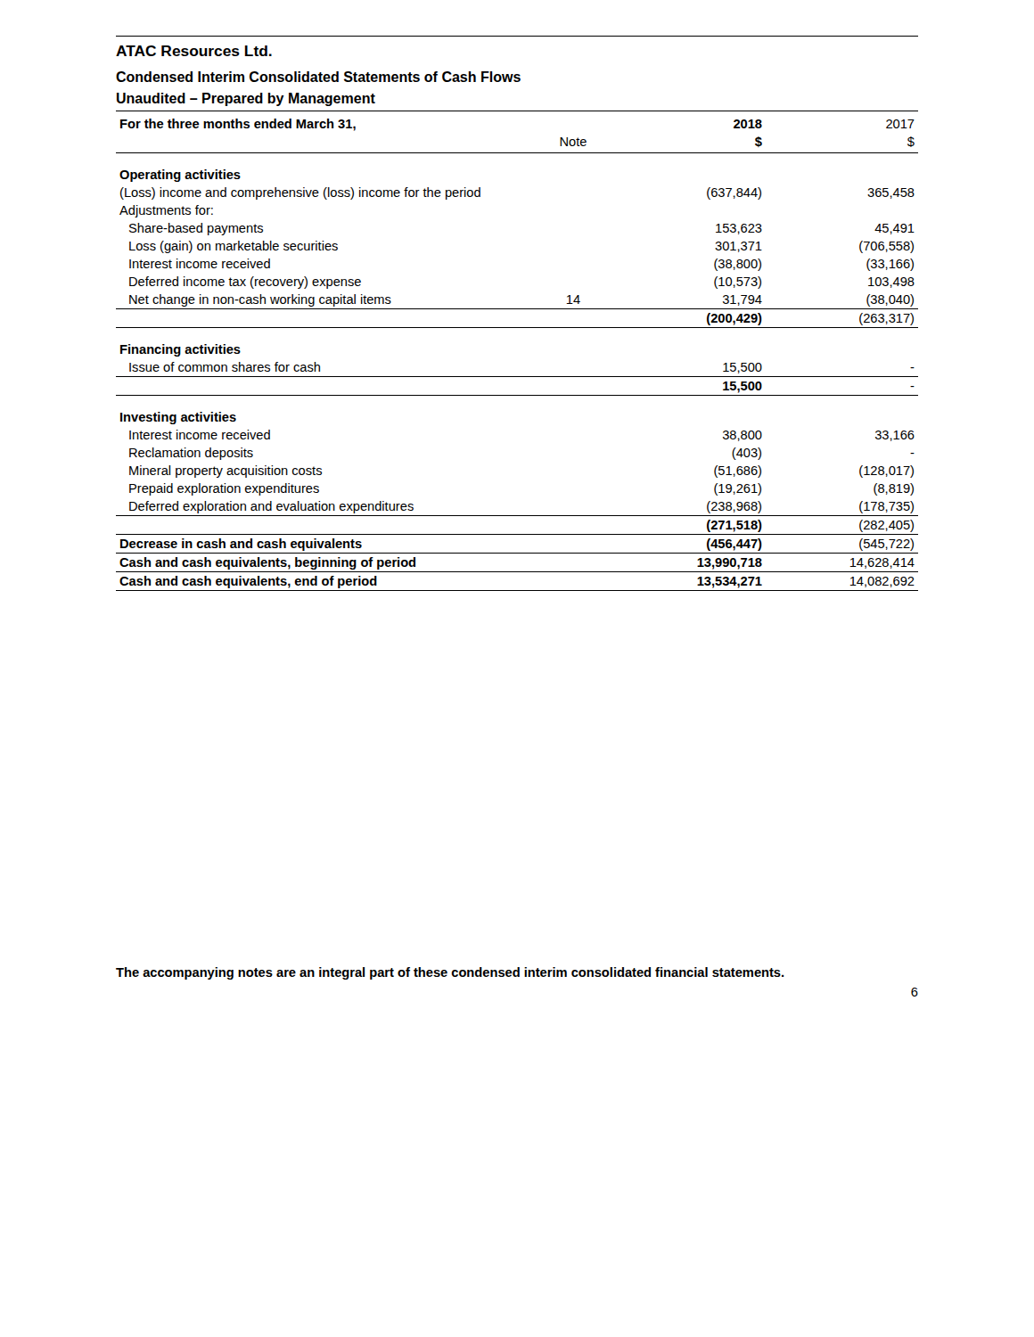ATAC Resources Ltd.
Condensed Interim Consolidated Statements of Cash Flows
Unaudited – Prepared by Management
| For the three months ended March 31, | | 2018 | 2017 |
| --- | --- | --- | --- |
| | Note | $ | $ |
| Operating activities | | | |
| (Loss) income and comprehensive (loss) income for the period | | (637,844) | 365,458 |
| Adjustments for: | | | |
| Share-based payments | | 153,623 | 45,491 |
| Loss (gain) on marketable securities | | 301,371 | (706,558) |
| Interest income received | | (38,800) | (33,166) |
| Deferred income tax (recovery) expense | | (10,573) | 103,498 |
| Net change in non-cash working capital items | 14 | 31,794 | (38,040) |
| | | (200,429) | (263,317) |
| Financing activities | | | |
| Issue of common shares for cash | | 15,500 | - |
| | | 15,500 | - |
| Investing activities | | | |
| Interest income received | | 38,800 | 33,166 |
| Reclamation deposits | | (403) | - |
| Mineral property acquisition costs | | (51,686) | (128,017) |
| Prepaid exploration expenditures | | (19,261) | (8,819) |
| Deferred exploration and evaluation expenditures | | (238,968) | (178,735) |
| | | (271,518) | (282,405) |
| Decrease in cash and cash equivalents | | (456,447) | (545,722) |
| Cash and cash equivalents, beginning of period | | 13,990,718 | 14,628,414 |
| Cash and cash equivalents, end of period | | 13,534,271 | 14,082,692 |
The accompanying notes are an integral part of these condensed interim consolidated financial statements.
6